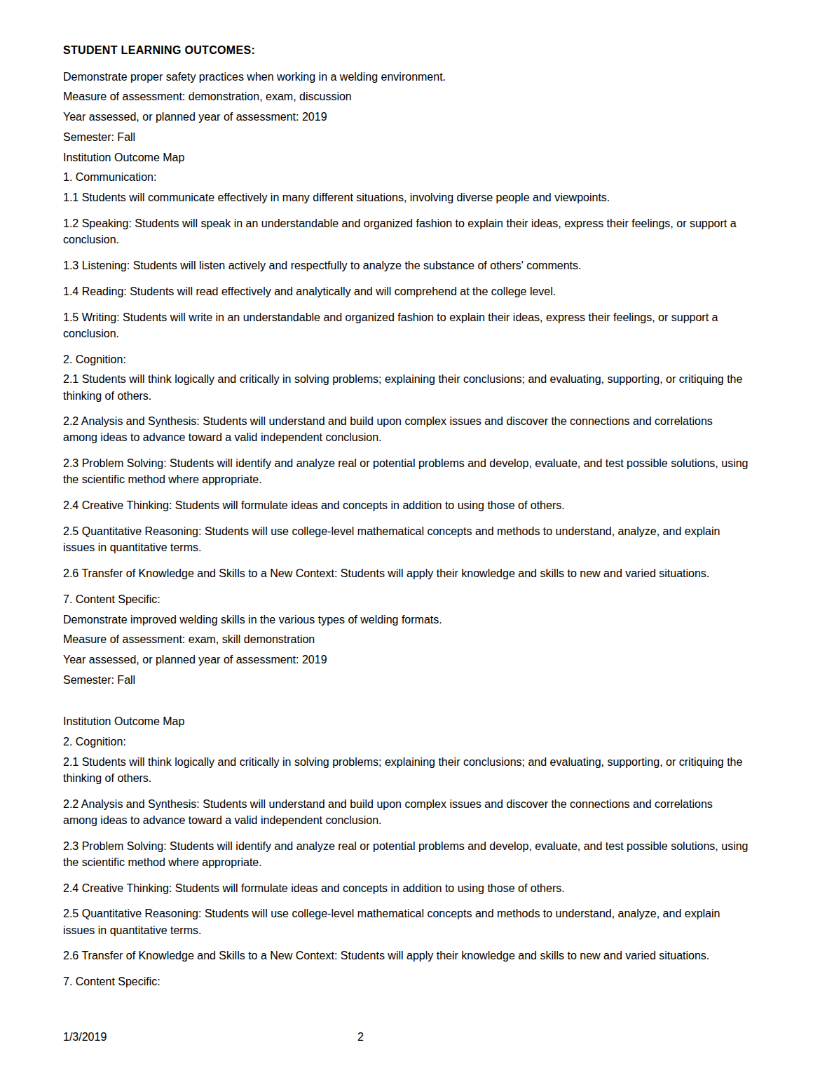STUDENT LEARNING OUTCOMES:
Demonstrate proper safety practices when working in a welding environment.
Measure of assessment: demonstration, exam, discussion
Year assessed, or planned year of assessment: 2019
Semester: Fall
Institution Outcome Map
1. Communication:
1.1 Students will communicate effectively in many different situations, involving diverse people and viewpoints.
1.2 Speaking: Students will speak in an understandable and organized fashion to explain their ideas, express their feelings, or support a conclusion.
1.3 Listening: Students will listen actively and respectfully to analyze the substance of others' comments.
1.4 Reading: Students will read effectively and analytically and will comprehend at the college level.
1.5 Writing: Students will write in an understandable and organized fashion to explain their ideas, express their feelings, or support a conclusion.
2. Cognition:
2.1 Students will think logically and critically in solving problems; explaining their conclusions; and evaluating, supporting, or critiquing the thinking of others.
2.2 Analysis and Synthesis: Students will understand and build upon complex issues and discover the connections and correlations among ideas to advance toward a valid independent conclusion.
2.3 Problem Solving: Students will identify and analyze real or potential problems and develop, evaluate, and test possible solutions, using the scientific method where appropriate.
2.4 Creative Thinking: Students will formulate ideas and concepts in addition to using those of others.
2.5 Quantitative Reasoning: Students will use college-level mathematical concepts and methods to understand, analyze, and explain issues in quantitative terms.
2.6 Transfer of Knowledge and Skills to a New Context: Students will apply their knowledge and skills to new and varied situations.
7. Content Specific:
Demonstrate improved welding skills in the various types of welding formats.
Measure of assessment: exam, skill demonstration
Year assessed, or planned year of assessment: 2019
Semester: Fall
Institution Outcome Map
2. Cognition:
2.1 Students will think logically and critically in solving problems; explaining their conclusions; and evaluating, supporting, or critiquing the thinking of others.
2.2 Analysis and Synthesis: Students will understand and build upon complex issues and discover the connections and correlations among ideas to advance toward a valid independent conclusion.
2.3 Problem Solving: Students will identify and analyze real or potential problems and develop, evaluate, and test possible solutions, using the scientific method where appropriate.
2.4 Creative Thinking: Students will formulate ideas and concepts in addition to using those of others.
2.5 Quantitative Reasoning: Students will use college-level mathematical concepts and methods to understand, analyze, and explain issues in quantitative terms.
2.6 Transfer of Knowledge and Skills to a New Context: Students will apply their knowledge and skills to new and varied situations.
7. Content Specific:
1/3/2019 2